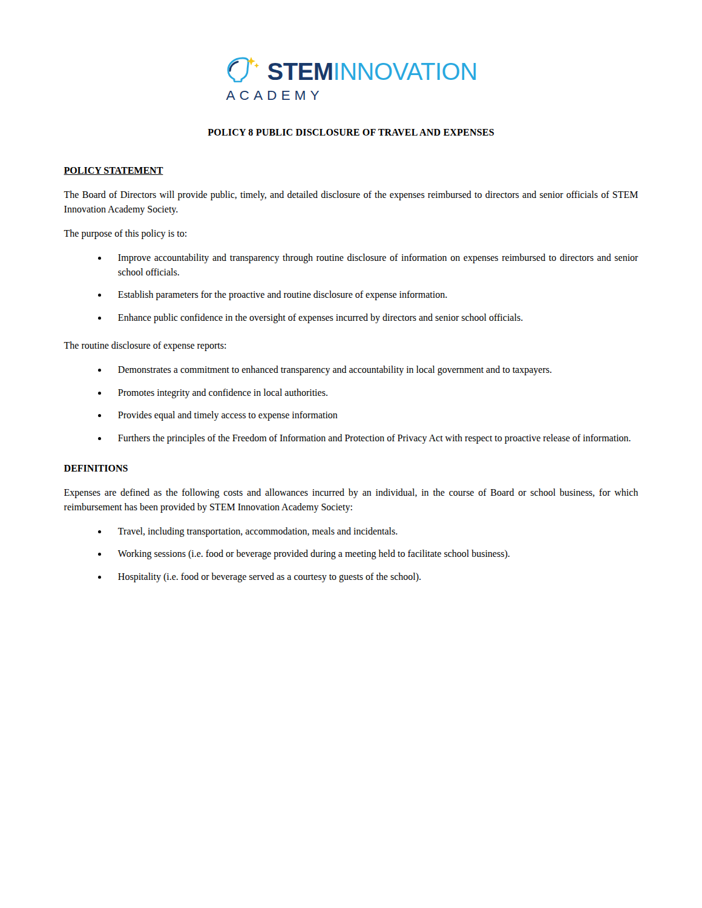STEM INNOVATION
ACADEMY
Policy 8 Public Disclosure of Travel and Expenses
Policy Statement
The Board of Directors will provide public, timely, and detailed disclosure of the expenses reimbursed to directors and senior officials of STEM Innovation Academy Society.
The purpose of this policy is to:
Improve accountability and transparency through routine disclosure of information on expenses reimbursed to directors and senior school officials.
Establish parameters for the proactive and routine disclosure of expense information.
Enhance public confidence in the oversight of expenses incurred by directors and senior school officials.
The routine disclosure of expense reports:
Demonstrates a commitment to enhanced transparency and accountability in local government and to taxpayers.
Promotes integrity and confidence in local authorities.
Provides equal and timely access to expense information
Furthers the principles of the Freedom of Information and Protection of Privacy Act with respect to proactive release of information.
Definitions
Expenses are defined as the following costs and allowances incurred by an individual, in the course of Board or school business, for which reimbursement has been provided by STEM Innovation Academy Society:
Travel, including transportation, accommodation, meals and incidentals.
Working sessions (i.e. food or beverage provided during a meeting held to facilitate school business).
Hospitality (i.e. food or beverage served as a courtesy to guests of the school).